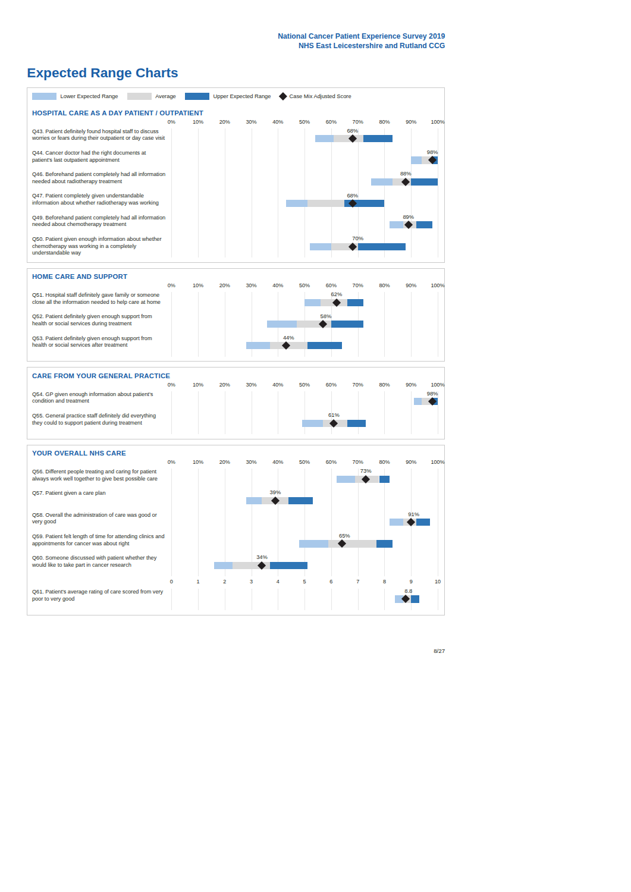National Cancer Patient Experience Survey 2019
NHS East Leicestershire and Rutland CCG
Expected Range Charts
Lower Expected Range
Average
Upper Expected Range
Case Mix Adjusted Score
HOSPITAL CARE AS A DAY PATIENT / OUTPATIENT
0% 10% 20% 30% 40% 50% 60% 70% 80% 90% 100%
Q43. Patient definitely found hospital staff to discuss worries or fears during their outpatient or day case visit
68%
Q44. Cancer doctor had the right documents at patient's last outpatient appointment
98%
Q46. Beforehand patient completely had all information needed about radiotherapy treatment
88%
Q47. Patient completely given understandable information about whether radiotherapy was working
68%
Q49. Beforehand patient completely had all information needed about chemotherapy treatment
89%
Q50. Patient given enough information about whether chemotherapy was working in a completely understandable way
70%
HOME CARE AND SUPPORT
0% 10% 20% 30% 40% 50% 60% 70% 80% 90% 100%
Q51. Hospital staff definitely gave family or someone close all the information needed to help care at home
62%
Q52. Patient definitely given enough support from health or social services during treatment
58%
Q53. Patient definitely given enough support from health or social services after treatment
44%
CARE FROM YOUR GENERAL PRACTICE
0% 10% 20% 30% 40% 50% 60% 70% 80% 90% 100%
Q54. GP given enough information about patient's condition and treatment
98%
Q55. General practice staff definitely did everything they could to support patient during treatment
61%
YOUR OVERALL NHS CARE
0% 10% 20% 30% 40% 50% 60% 70% 80% 90% 100%
Q56. Different people treating and caring for patient always work well together to give best possible care
73%
Q57. Patient given a care plan
39%
Q58. Overall the administration of care was good or very good
91%
Q59. Patient felt length of time for attending clinics and appointments for cancer was about right
65%
Q60. Someone discussed with patient whether they would like to take part in cancer research
34%
0 1 2 3 4 5 6 7 8 9 10
Q61. Patient's average rating of care scored from very poor to very good
8.8
8/27